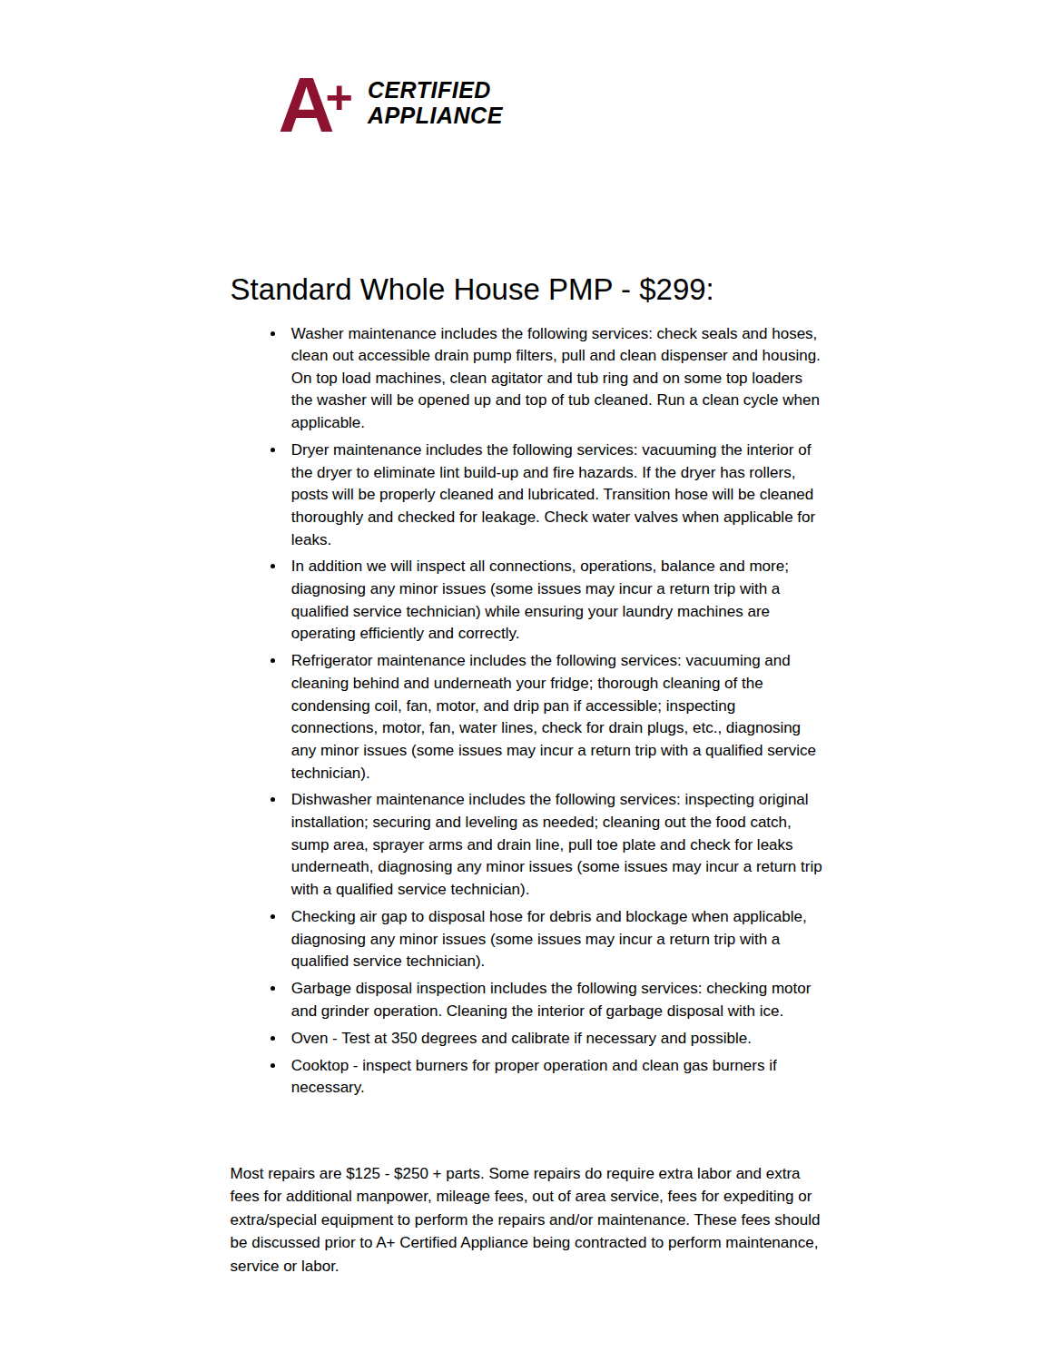A+
CERTIFIED
APPLIANCE
Standard Whole House PMP - $299:
Washer maintenance includes the following services: check seals and hoses, clean out accessible drain pump filters, pull and clean dispenser and housing. On top load machines, clean agitator and tub ring and on some top loaders the washer will be opened up and top of tub cleaned. Run a clean cycle when applicable.
Dryer maintenance includes the following services: vacuuming the interior of the dryer to eliminate lint build-up and fire hazards. If the dryer has rollers, posts will be properly cleaned and lubricated. Transition hose will be cleaned thoroughly and checked for leakage. Check water valves when applicable for leaks.
In addition we will inspect all connections, operations, balance and more; diagnosing any minor issues (some issues may incur a return trip with a qualified service technician) while ensuring your laundry machines are operating efficiently and correctly.
Refrigerator maintenance includes the following services: vacuuming and cleaning behind and underneath your fridge; thorough cleaning of the condensing coil, fan, motor, and drip pan if accessible; inspecting connections, motor, fan, water lines, check for drain plugs, etc., diagnosing any minor issues (some issues may incur a return trip with a qualified service technician).
Dishwasher maintenance includes the following services: inspecting original installation; securing and leveling as needed; cleaning out the food catch, sump area, sprayer arms and drain line, pull toe plate and check for leaks underneath, diagnosing any minor issues (some issues may incur a return trip with a qualified service technician).
Checking air gap to disposal hose for debris and blockage when applicable, diagnosing any minor issues (some issues may incur a return trip with a qualified service technician).
Garbage disposal inspection includes the following services: checking motor and grinder operation. Cleaning the interior of garbage disposal with ice.
Oven - Test at 350 degrees and calibrate if necessary and possible.
Cooktop - inspect burners for proper operation and clean gas burners if necessary.
Most repairs are $125 - $250 + parts. Some repairs do require extra labor and extra fees for additional manpower, mileage fees, out of area service, fees for expediting or extra/special equipment to perform the repairs and/or maintenance. These fees should be discussed prior to A+ Certified Appliance being contracted to perform maintenance, service or labor.